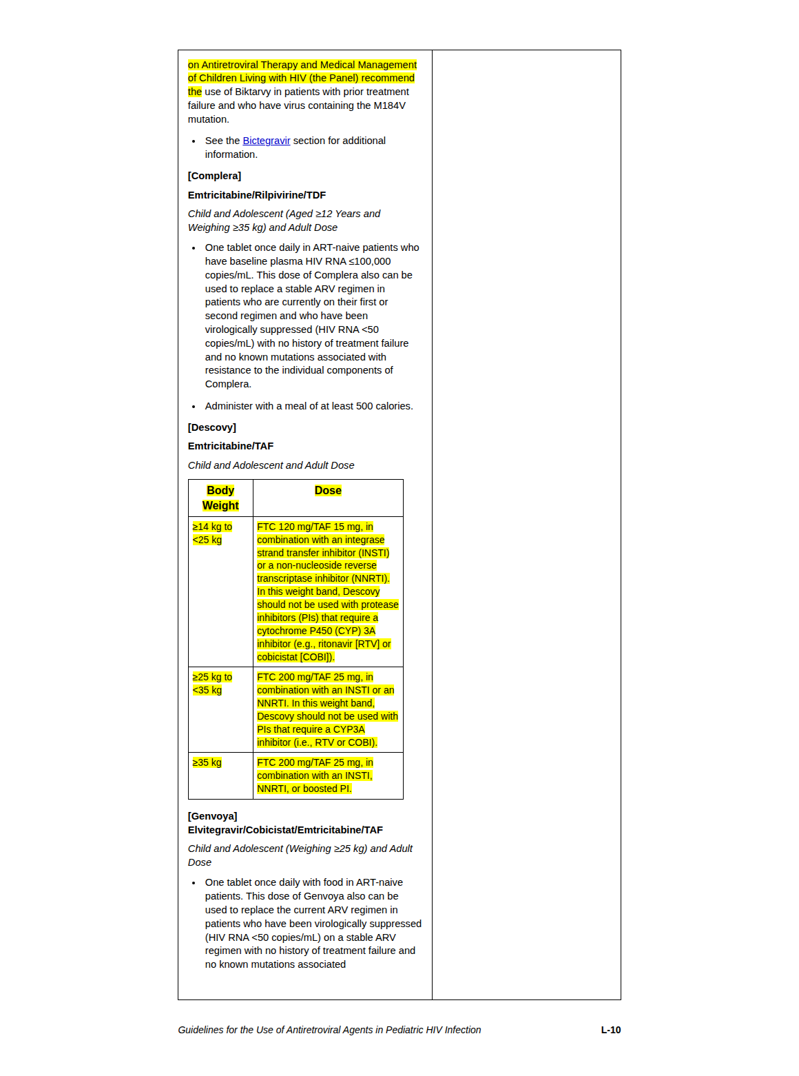| on Antiretroviral Therapy and Medical Management of Children Living with HIV (the Panel) recommend the use of Biktarvy in patients with prior treatment failure and who have virus containing the M184V mutation. See the Bictegravir section for additional information. [Complera] Emtricitabine/Rilpivirine/TDF Child and Adolescent (Aged ≥12 Years and Weighing ≥35 kg) and Adult Dose One tablet once daily in ART-naive patients who have baseline plasma HIV RNA ≤100,000 copies/mL. This dose of Complera also can be used to replace a stable ARV regimen in patients who are currently on their first or second regimen and who have been virologically suppressed (HIV RNA <50 copies/mL) with no history of treatment failure and no known mutations associated with resistance to the individual components of Complera. Administer with a meal of at least 500 calories. [Descovy] Emtricitabine/TAF Child and Adolescent and Adult Dose / Body Weight / Dose / / --- / --- / / ≥14 kg to <25 kg / FTC 120 mg/TAF 15 mg, in combination with an integrase strand transfer inhibitor (INSTI) or a non-nucleoside reverse transcriptase inhibitor (NNRTI). In this weight band, Descovy should not be used with protease inhibitors (PIs) that require a cytochrome P450 (CYP) 3A inhibitor (e.g., ritonavir [RTV] or cobicistat [COBI]). / / ≥25 kg to <35 kg / FTC 200 mg/TAF 25 mg, in combination with an INSTI or an NNRTI. In this weight band, Descovy should not be used with PIs that require a CYP3A inhibitor (i.e., RTV or COBI). / / ≥35 kg / FTC 200 mg/TAF 25 mg, in combination with an INSTI, NNRTI, or boosted PI. / [Genvoya] Elvitegravir/Cobicistat/Emtricitabine/TAF Child and Adolescent (Weighing ≥25 kg) and Adult Dose One tablet once daily with food in ART-naive patients. This dose of Genvoya also can be used to replace the current ARV regimen in patients who have been virologically suppressed (HIV RNA <50 copies/mL) on a stable ARV regimen with no history of treatment failure and no known mutations associated | |
Guidelines for the Use of Antiretroviral Agents in Pediatric HIV Infection L-10